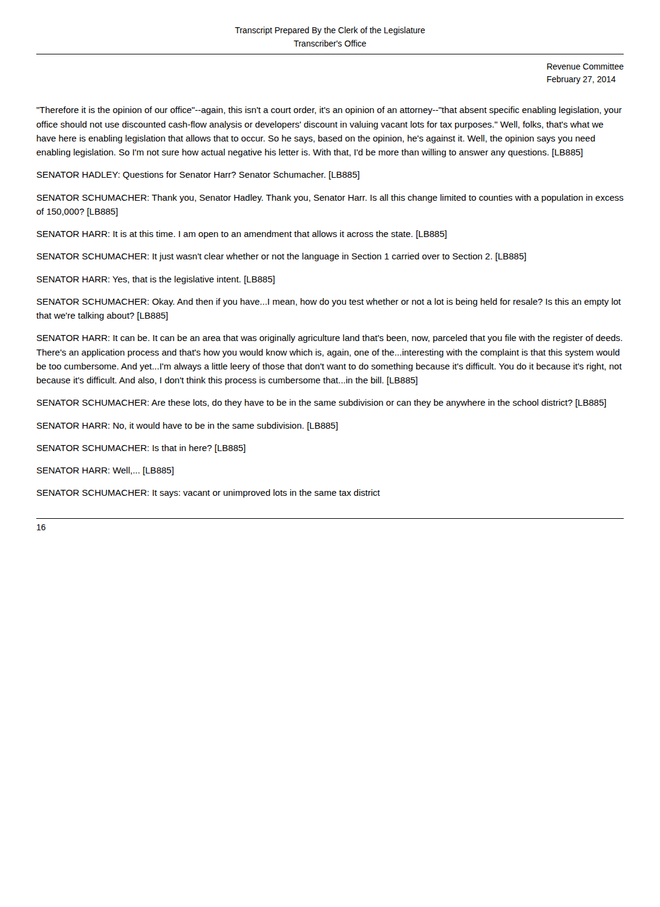Transcript Prepared By the Clerk of the Legislature
Transcriber's Office
Revenue Committee
February 27, 2014
"Therefore it is the opinion of our office"--again, this isn't a court order, it's an opinion of an attorney--"that absent specific enabling legislation, your office should not use discounted cash-flow analysis or developers' discount in valuing vacant lots for tax purposes." Well, folks, that's what we have here is enabling legislation that allows that to occur. So he says, based on the opinion, he's against it. Well, the opinion says you need enabling legislation. So I'm not sure how actual negative his letter is. With that, I'd be more than willing to answer any questions. [LB885]
SENATOR HADLEY: Questions for Senator Harr? Senator Schumacher. [LB885]
SENATOR SCHUMACHER: Thank you, Senator Hadley. Thank you, Senator Harr. Is all this change limited to counties with a population in excess of 150,000? [LB885]
SENATOR HARR: It is at this time. I am open to an amendment that allows it across the state. [LB885]
SENATOR SCHUMACHER: It just wasn't clear whether or not the language in Section 1 carried over to Section 2. [LB885]
SENATOR HARR: Yes, that is the legislative intent. [LB885]
SENATOR SCHUMACHER: Okay. And then if you have...I mean, how do you test whether or not a lot is being held for resale? Is this an empty lot that we're talking about? [LB885]
SENATOR HARR: It can be. It can be an area that was originally agriculture land that's been, now, parceled that you file with the register of deeds. There's an application process and that's how you would know which is, again, one of the...interesting with the complaint is that this system would be too cumbersome. And yet...I'm always a little leery of those that don't want to do something because it's difficult. You do it because it's right, not because it's difficult. And also, I don't think this process is cumbersome that...in the bill. [LB885]
SENATOR SCHUMACHER: Are these lots, do they have to be in the same subdivision or can they be anywhere in the school district? [LB885]
SENATOR HARR: No, it would have to be in the same subdivision. [LB885]
SENATOR SCHUMACHER: Is that in here? [LB885]
SENATOR HARR: Well,... [LB885]
SENATOR SCHUMACHER: It says: vacant or unimproved lots in the same tax district
16